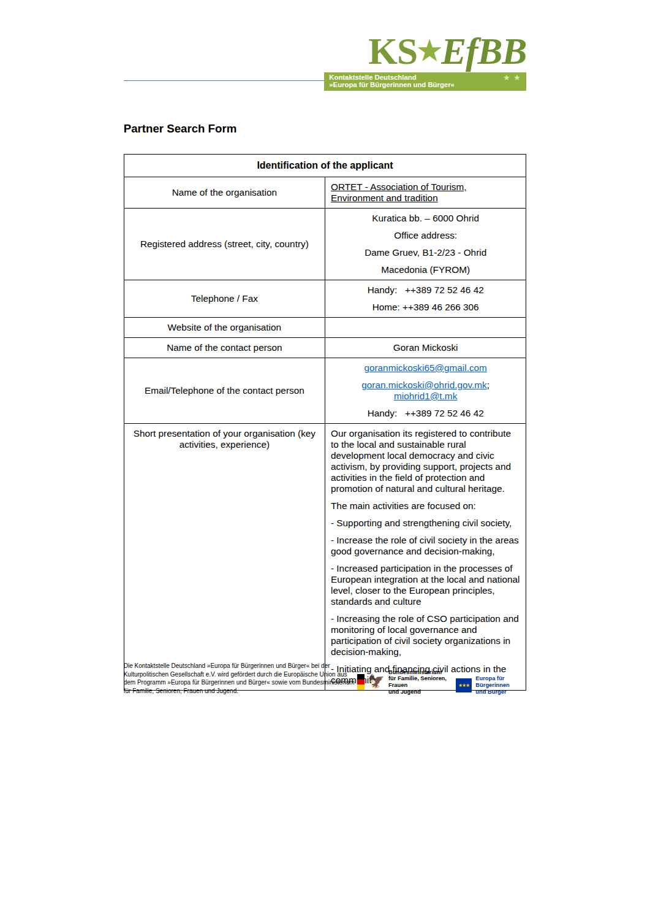KS★EfBB
★ ★
Kontaktstelle Deutschland
»Europa für Bürgerinnen und Bürger«
Partner Search Form
| Identification of the applicant |
| --- |
| Name of the organisation | ORTET - Association of Tourism, Environment and tradition |
| Registered address (street, city, country) | Kuratica bb. – 6000 Ohrid Office address: Dame Gruev, B1-2/23 - Ohrid Macedonia (FYROM) |
| Telephone / Fax | Handy: ++389 72 52 46 42 Home: ++389 46 266 306 |
| Website of the organisation | |
| Name of the contact person | Goran Mickoski |
| Email/Telephone of the contact person | goranmickoski65@gmail.com goran.mickoski@ohrid.gov.mk ; miohrid1@t.mk Handy: ++389 72 52 46 42 |
| Short presentation of your organisation (key activities, experience) | Our organisation its registered to contribute to the local and sustainable rural development local democracy and civic activism, by providing support, projects and activities in the field of protection and promotion of natural and cultural heritage. The main activities are focused on: - Supporting and strengthening civil society, - Increase the role of civil society in the areas good governance and decision-making, - Increased participation in the processes of European integration at the local and national level, closer to the European principles, standards and culture - Increasing the role of CSO participation and monitoring of local governance and participation of civil society organizations in decision-making, - Initiating and financing civil actions in the community, |
Die Kontaktstelle Deutschland »Europa für Bürgerinnen und Bürger« bei der Kulturpolitischen Gesellschaft e.V. wird gefördert durch die Europäische Union aus dem Programm »Europa für Bürgerinnen und Bürger« sowie vom Bundesministerium für Familie, Senioren, Frauen und Jugend.
🦅 Bundesministerium
für Familie, Senioren, Frauen
und Jugend
★★★ Europa für Bürgerinnen
und Bürger